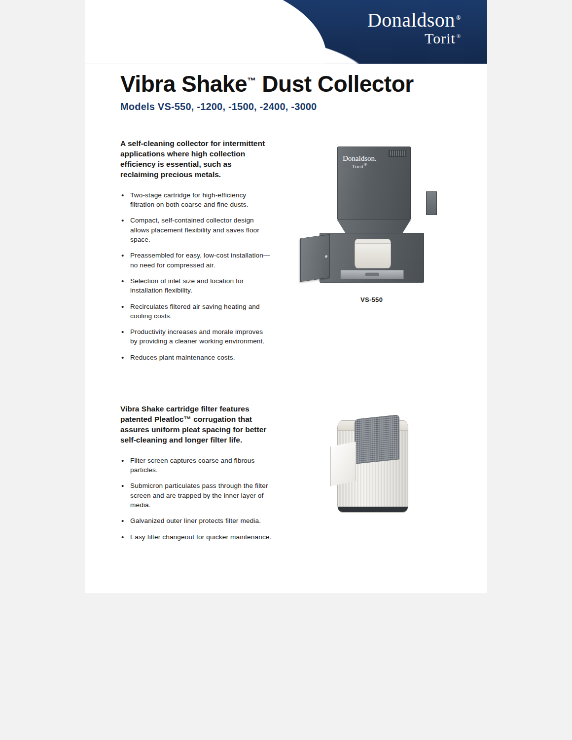Donaldson®
Torit®
Vibra Shake™ Dust Collector
Models VS-550, -1200, -1500, -2400, -3000
A self-cleaning collector for intermittent applications where high collection efficiency is essential, such as reclaiming precious metals.
Two-stage cartridge for high-efficiency filtration on both coarse and fine dusts.
Compact, self-contained collector design allows placement flexibility and saves floor space.
Preassembled for easy, low-cost installation—no need for compressed air.
Selection of inlet size and location for installation flexibility.
Recirculates filtered air saving heating and cooling costs.
Productivity increases and morale improves by providing a cleaner working environment.
Reduces plant maintenance costs.
Donaldson.
Torit®
VS-550
Vibra Shake cartridge filter features patented Pleatloc™ corrugation that assures uniform pleat spacing for better self-cleaning and longer filter life.
Filter screen captures coarse and fibrous particles.
Submicron particulates pass through the filter screen and are trapped by the inner layer of media.
Galvanized outer liner protects filter media.
Easy filter changeout for quicker maintenance.